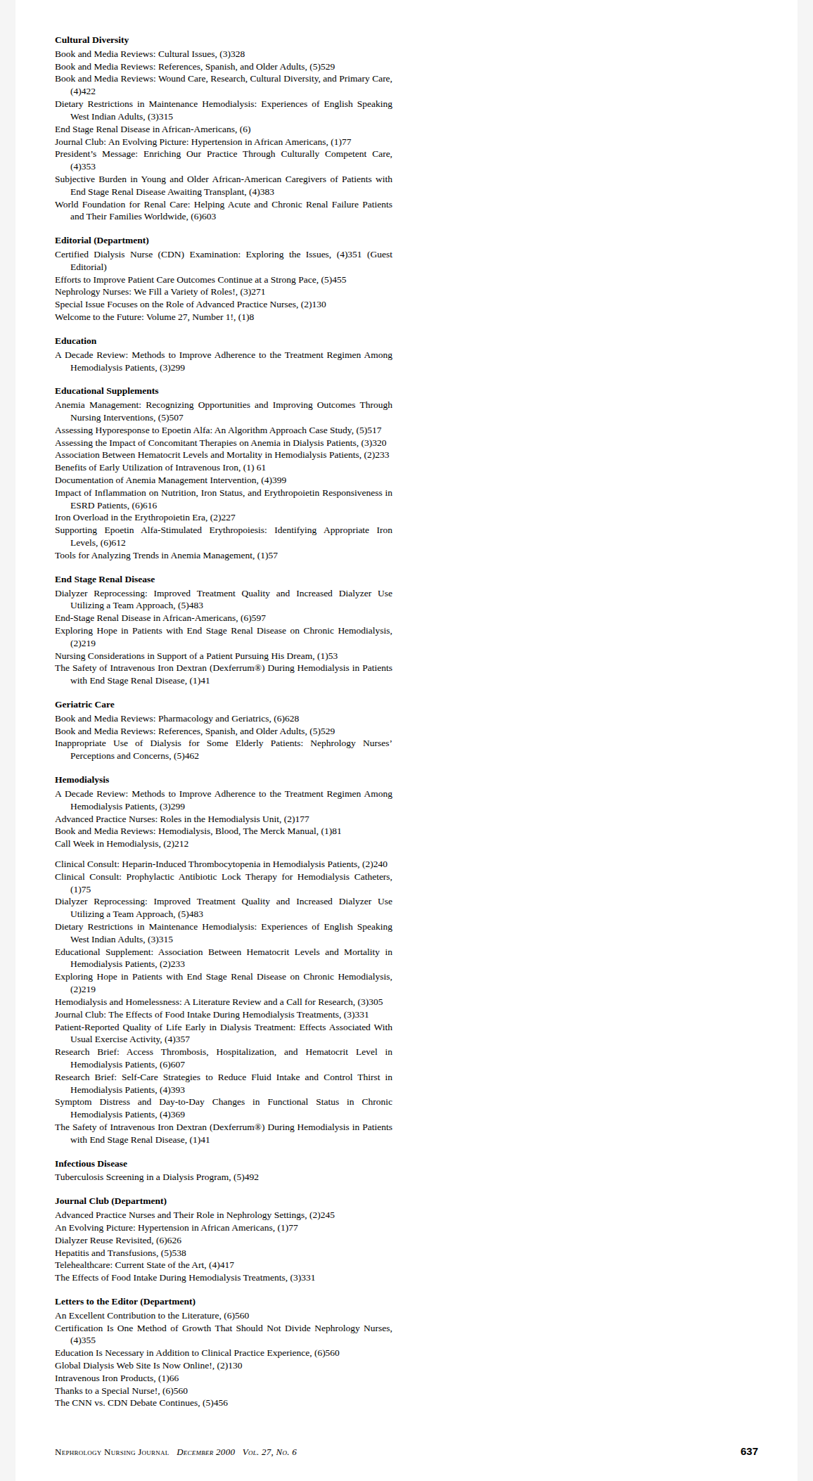Cultural Diversity
Book and Media Reviews: Cultural Issues, (3)328
Book and Media Reviews: References, Spanish, and Older Adults, (5)529
Book and Media Reviews: Wound Care, Research, Cultural Diversity, and Primary Care, (4)422
Dietary Restrictions in Maintenance Hemodialysis: Experiences of English Speaking West Indian Adults, (3)315
End Stage Renal Disease in African-Americans, (6)
Journal Club: An Evolving Picture: Hypertension in African Americans, (1)77
President’s Message: Enriching Our Practice Through Culturally Competent Care, (4)353
Subjective Burden in Young and Older African-American Caregivers of Patients with End Stage Renal Disease Awaiting Transplant, (4)383
World Foundation for Renal Care: Helping Acute and Chronic Renal Failure Patients and Their Families Worldwide, (6)603
Editorial (Department)
Certified Dialysis Nurse (CDN) Examination: Exploring the Issues, (4)351 (Guest Editorial)
Efforts to Improve Patient Care Outcomes Continue at a Strong Pace, (5)455
Nephrology Nurses: We Fill a Variety of Roles!, (3)271
Special Issue Focuses on the Role of Advanced Practice Nurses, (2)130
Welcome to the Future: Volume 27, Number 1!, (1)8
Education
A Decade Review: Methods to Improve Adherence to the Treatment Regimen Among Hemodialysis Patients, (3)299
Educational Supplements
Anemia Management: Recognizing Opportunities and Improving Outcomes Through Nursing Interventions, (5)507
Assessing Hyporesponse to Epoetin Alfa: An Algorithm Approach Case Study, (5)517
Assessing the Impact of Concomitant Therapies on Anemia in Dialysis Patients, (3)320
Association Between Hematocrit Levels and Mortality in Hemodialysis Patients, (2)233
Benefits of Early Utilization of Intravenous Iron, (1) 61
Documentation of Anemia Management Intervention, (4)399
Impact of Inflammation on Nutrition, Iron Status, and Erythropoietin Responsiveness in ESRD Patients, (6)616
Iron Overload in the Erythropoietin Era, (2)227
Supporting Epoetin Alfa-Stimulated Erythropoiesis: Identifying Appropriate Iron Levels, (6)612
Tools for Analyzing Trends in Anemia Management, (1)57
End Stage Renal Disease
Dialyzer Reprocessing: Improved Treatment Quality and Increased Dialyzer Use Utilizing a Team Approach, (5)483
End-Stage Renal Disease in African-Americans, (6)597
Exploring Hope in Patients with End Stage Renal Disease on Chronic Hemodialysis, (2)219
Nursing Considerations in Support of a Patient Pursuing His Dream, (1)53
The Safety of Intravenous Iron Dextran (Dexferrum®) During Hemodialysis in Patients with End Stage Renal Disease, (1)41
Geriatric Care
Book and Media Reviews: Pharmacology and Geriatrics, (6)628
Book and Media Reviews: References, Spanish, and Older Adults, (5)529
Inappropriate Use of Dialysis for Some Elderly Patients: Nephrology Nurses’ Perceptions and Concerns, (5)462
Hemodialysis
A Decade Review: Methods to Improve Adherence to the Treatment Regimen Among Hemodialysis Patients, (3)299
Advanced Practice Nurses: Roles in the Hemodialysis Unit, (2)177
Book and Media Reviews: Hemodialysis, Blood, The Merck Manual, (1)81
Call Week in Hemodialysis, (2)212
Clinical Consult: Heparin-Induced Thrombocytopenia in Hemodialysis Patients, (2)240
Clinical Consult: Prophylactic Antibiotic Lock Therapy for Hemodialysis Catheters, (1)75
Dialyzer Reprocessing: Improved Treatment Quality and Increased Dialyzer Use Utilizing a Team Approach, (5)483
Dietary Restrictions in Maintenance Hemodialysis: Experiences of English Speaking West Indian Adults, (3)315
Educational Supplement: Association Between Hematocrit Levels and Mortality in Hemodialysis Patients, (2)233
Exploring Hope in Patients with End Stage Renal Disease on Chronic Hemodialysis, (2)219
Hemodialysis and Homelessness: A Literature Review and a Call for Research, (3)305
Journal Club: The Effects of Food Intake During Hemodialysis Treatments, (3)331
Patient-Reported Quality of Life Early in Dialysis Treatment: Effects Associated With Usual Exercise Activity, (4)357
Research Brief: Access Thrombosis, Hospitalization, and Hematocrit Level in Hemodialysis Patients, (6)607
Research Brief: Self-Care Strategies to Reduce Fluid Intake and Control Thirst in Hemodialysis Patients, (4)393
Symptom Distress and Day-to-Day Changes in Functional Status in Chronic Hemodialysis Patients, (4)369
The Safety of Intravenous Iron Dextran (Dexferrum®) During Hemodialysis in Patients with End Stage Renal Disease, (1)41
Infectious Disease
Tuberculosis Screening in a Dialysis Program, (5)492
Journal Club (Department)
Advanced Practice Nurses and Their Role in Nephrology Settings, (2)245
An Evolving Picture: Hypertension in African Americans, (1)77
Dialyzer Reuse Revisited, (6)626
Hepatitis and Transfusions, (5)538
Telehealthcare: Current State of the Art, (4)417
The Effects of Food Intake During Hemodialysis Treatments, (3)331
Letters to the Editor (Department)
An Excellent Contribution to the Literature, (6)560
Certification Is One Method of Growth That Should Not Divide Nephrology Nurses, (4)355
Education Is Necessary in Addition to Clinical Practice Experience, (6)560
Global Dialysis Web Site Is Now Online!, (2)130
Intravenous Iron Products, (1)66
Thanks to a Special Nurse!, (6)560
The CNN vs. CDN Debate Continues, (5)456
Nephrology Nursing Journal December 2000 Vol. 27, No. 6 637